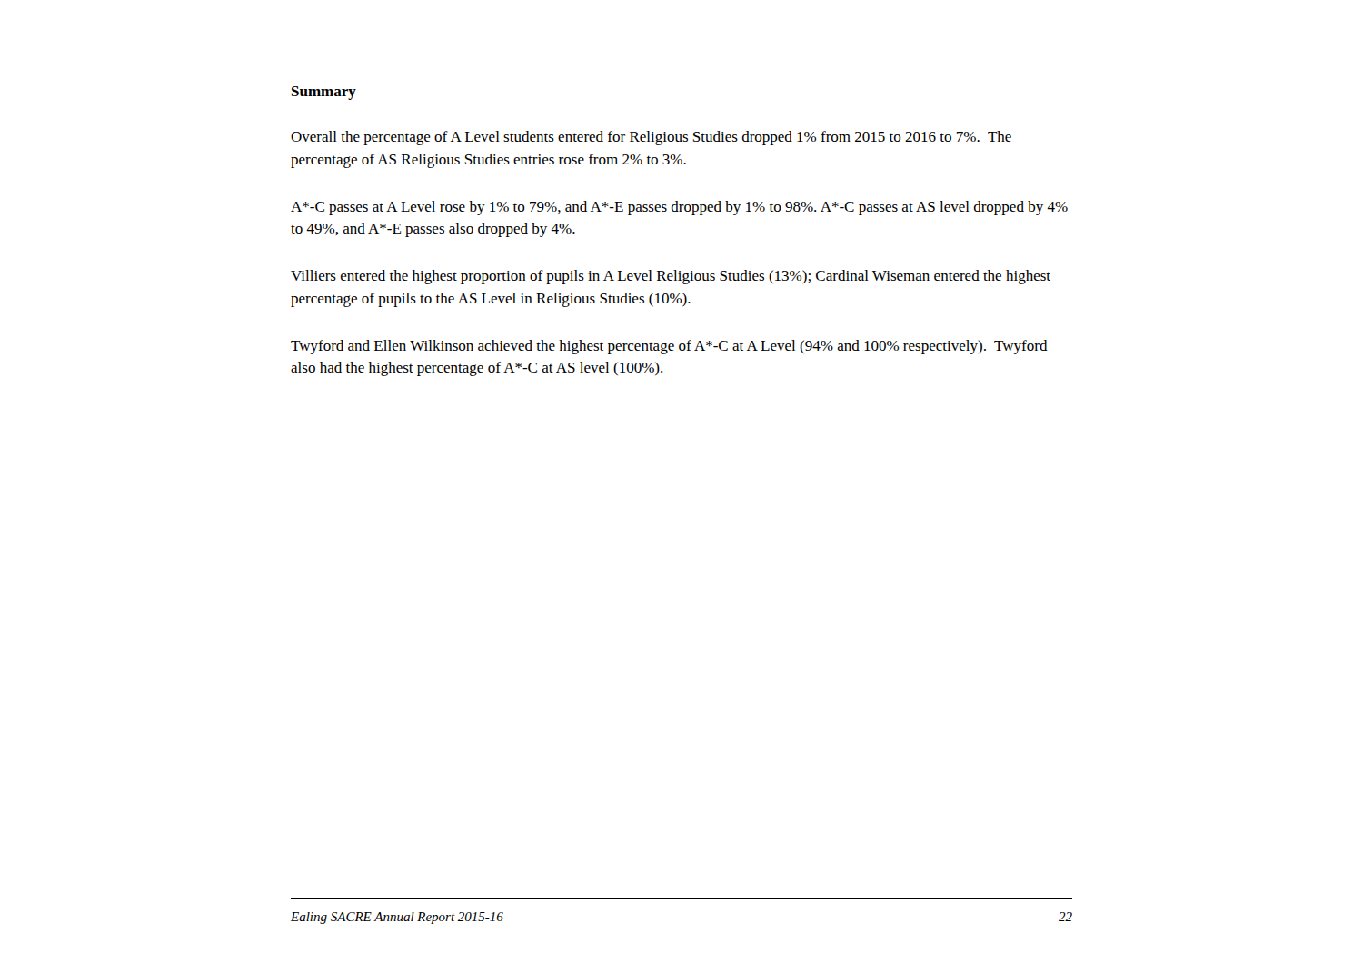Summary
Overall the percentage of A Level students entered for Religious Studies dropped 1% from 2015 to 2016 to 7%. The percentage of AS Religious Studies entries rose from 2% to 3%.
A*-C passes at A Level rose by 1% to 79%, and A*-E passes dropped by 1% to 98%. A*-C passes at AS level dropped by 4% to 49%, and A*-E passes also dropped by 4%.
Villiers entered the highest proportion of pupils in A Level Religious Studies (13%); Cardinal Wiseman entered the highest percentage of pupils to the AS Level in Religious Studies (10%).
Twyford and Ellen Wilkinson achieved the highest percentage of A*-C at A Level (94% and 100% respectively). Twyford also had the highest percentage of A*-C at AS level (100%).
Ealing SACRE Annual Report 2015-16 22